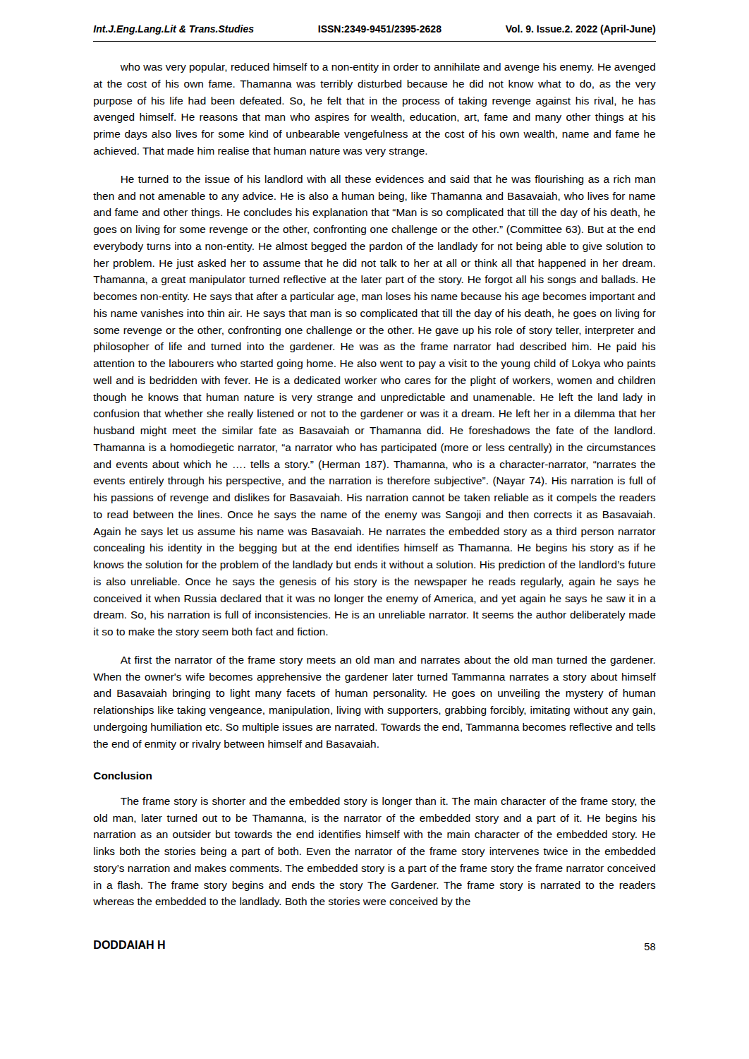Int.J.Eng.Lang.Lit & Trans.Studies ISSN:2349-9451/2395-2628 Vol. 9. Issue.2. 2022 (April-June)
who was very popular, reduced himself to a non-entity in order to annihilate and avenge his enemy. He avenged at the cost of his own fame. Thamanna was terribly disturbed because he did not know what to do, as the very purpose of his life had been defeated. So, he felt that in the process of taking revenge against his rival, he has avenged himself. He reasons that man who aspires for wealth, education, art, fame and many other things at his prime days also lives for some kind of unbearable vengefulness at the cost of his own wealth, name and fame he achieved. That made him realise that human nature was very strange.
He turned to the issue of his landlord with all these evidences and said that he was flourishing as a rich man then and not amenable to any advice. He is also a human being, like Thamanna and Basavaiah, who lives for name and fame and other things. He concludes his explanation that “Man is so complicated that till the day of his death, he goes on living for some revenge or the other, confronting one challenge or the other.” (Committee 63). But at the end everybody turns into a non-entity. He almost begged the pardon of the landlady for not being able to give solution to her problem. He just asked her to assume that he did not talk to her at all or think all that happened in her dream. Thamanna, a great manipulator turned reflective at the later part of the story. He forgot all his songs and ballads. He becomes non-entity. He says that after a particular age, man loses his name because his age becomes important and his name vanishes into thin air. He says that man is so complicated that till the day of his death, he goes on living for some revenge or the other, confronting one challenge or the other. He gave up his role of story teller, interpreter and philosopher of life and turned into the gardener. He was as the frame narrator had described him. He paid his attention to the labourers who started going home. He also went to pay a visit to the young child of Lokya who paints well and is bedridden with fever. He is a dedicated worker who cares for the plight of workers, women and children though he knows that human nature is very strange and unpredictable and unamenable. He left the land lady in confusion that whether she really listened or not to the gardener or was it a dream. He left her in a dilemma that her husband might meet the similar fate as Basavaiah or Thamanna did. He foreshadows the fate of the landlord. Thamanna is a homodiegetic narrator, “a narrator who has participated (more or less centrally) in the circumstances and events about which he …. tells a story.” (Herman 187). Thamanna, who is a character-narrator, “narrates the events entirely through his perspective, and the narration is therefore subjective”. (Nayar 74). His narration is full of his passions of revenge and dislikes for Basavaiah. His narration cannot be taken reliable as it compels the readers to read between the lines. Once he says the name of the enemy was Sangoji and then corrects it as Basavaiah. Again he says let us assume his name was Basavaiah. He narrates the embedded story as a third person narrator concealing his identity in the begging but at the end identifies himself as Thamanna. He begins his story as if he knows the solution for the problem of the landlady but ends it without a solution. His prediction of the landlord’s future is also unreliable. Once he says the genesis of his story is the newspaper he reads regularly, again he says he conceived it when Russia declared that it was no longer the enemy of America, and yet again he says he saw it in a dream. So, his narration is full of inconsistencies. He is an unreliable narrator. It seems the author deliberately made it so to make the story seem both fact and fiction.
At first the narrator of the frame story meets an old man and narrates about the old man turned the gardener. When the owner's wife becomes apprehensive the gardener later turned Tammanna narrates a story about himself and Basavaiah bringing to light many facets of human personality. He goes on unveiling the mystery of human relationships like taking vengeance, manipulation, living with supporters, grabbing forcibly, imitating without any gain, undergoing humiliation etc. So multiple issues are narrated. Towards the end, Tammanna becomes reflective and tells the end of enmity or rivalry between himself and Basavaiah.
Conclusion
The frame story is shorter and the embedded story is longer than it. The main character of the frame story, the old man, later turned out to be Thamanna, is the narrator of the embedded story and a part of it. He begins his narration as an outsider but towards the end identifies himself with the main character of the embedded story. He links both the stories being a part of both. Even the narrator of the frame story intervenes twice in the embedded story’s narration and makes comments. The embedded story is a part of the frame story the frame narrator conceived in a flash. The frame story begins and ends the story The Gardener. The frame story is narrated to the readers whereas the embedded to the landlady. Both the stories were conceived by the
DODDAIAH H 58